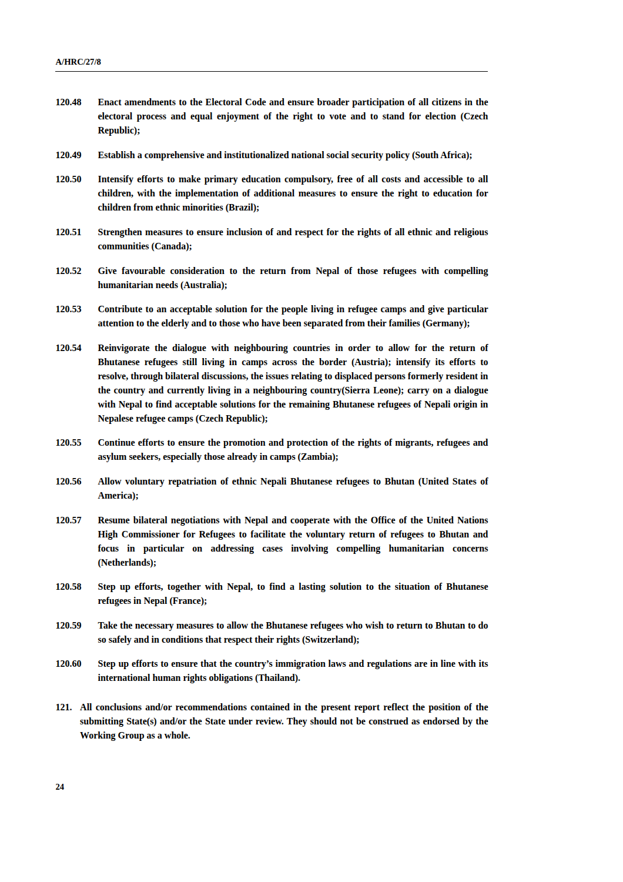A/HRC/27/8
120.48 Enact amendments to the Electoral Code and ensure broader participation of all citizens in the electoral process and equal enjoyment of the right to vote and to stand for election (Czech Republic);
120.49 Establish a comprehensive and institutionalized national social security policy (South Africa);
120.50 Intensify efforts to make primary education compulsory, free of all costs and accessible to all children, with the implementation of additional measures to ensure the right to education for children from ethnic minorities (Brazil);
120.51 Strengthen measures to ensure inclusion of and respect for the rights of all ethnic and religious communities (Canada);
120.52 Give favourable consideration to the return from Nepal of those refugees with compelling humanitarian needs (Australia);
120.53 Contribute to an acceptable solution for the people living in refugee camps and give particular attention to the elderly and to those who have been separated from their families (Germany);
120.54 Reinvigorate the dialogue with neighbouring countries in order to allow for the return of Bhutanese refugees still living in camps across the border (Austria); intensify its efforts to resolve, through bilateral discussions, the issues relating to displaced persons formerly resident in the country and currently living in a neighbouring country(Sierra Leone); carry on a dialogue with Nepal to find acceptable solutions for the remaining Bhutanese refugees of Nepali origin in Nepalese refugee camps (Czech Republic);
120.55 Continue efforts to ensure the promotion and protection of the rights of migrants, refugees and asylum seekers, especially those already in camps (Zambia);
120.56 Allow voluntary repatriation of ethnic Nepali Bhutanese refugees to Bhutan (United States of America);
120.57 Resume bilateral negotiations with Nepal and cooperate with the Office of the United Nations High Commissioner for Refugees to facilitate the voluntary return of refugees to Bhutan and focus in particular on addressing cases involving compelling humanitarian concerns (Netherlands);
120.58 Step up efforts, together with Nepal, to find a lasting solution to the situation of Bhutanese refugees in Nepal (France);
120.59 Take the necessary measures to allow the Bhutanese refugees who wish to return to Bhutan to do so safely and in conditions that respect their rights (Switzerland);
120.60 Step up efforts to ensure that the country’s immigration laws and regulations are in line with its international human rights obligations (Thailand).
121. All conclusions and/or recommendations contained in the present report reflect the position of the submitting State(s) and/or the State under review. They should not be construed as endorsed by the Working Group as a whole.
24